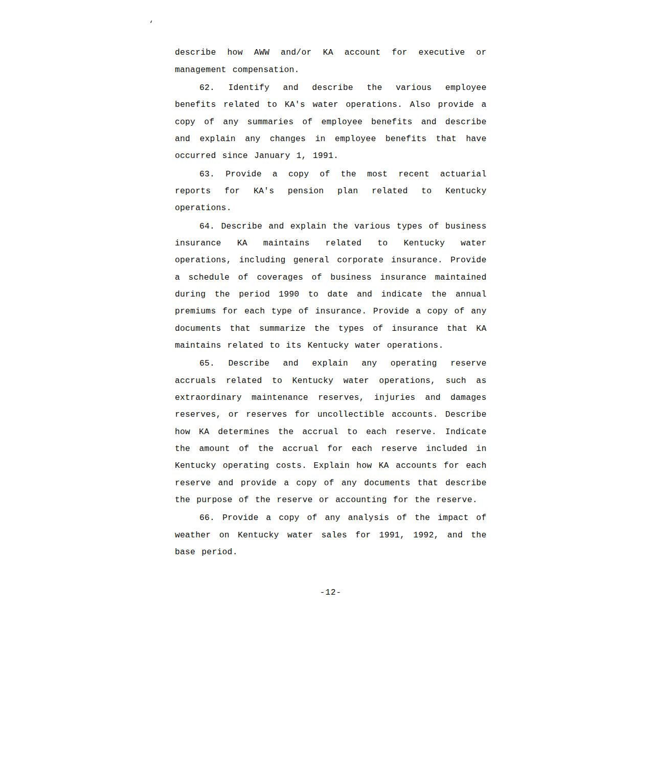‘
describe how AWW and/or KA account for executive or management compensation.
62. Identify and describe the various employee benefits related to KA's water operations. Also provide a copy of any summaries of employee benefits and describe and explain any changes in employee benefits that have occurred since January 1, 1991.
63. Provide a copy of the most recent actuarial reports for KA's pension plan related to Kentucky operations.
64. Describe and explain the various types of business insurance KA maintains related to Kentucky water operations, including general corporate insurance. Provide a schedule of coverages of business insurance maintained during the period 1990 to date and indicate the annual premiums for each type of insurance. Provide a copy of any documents that summarize the types of insurance that KA maintains related to its Kentucky water operations.
65. Describe and explain any operating reserve accruals related to Kentucky water operations, such as extraordinary maintenance reserves, injuries and damages reserves, or reserves for uncollectible accounts. Describe how KA determines the accrual to each reserve. Indicate the amount of the accrual for each reserve included in Kentucky operating costs. Explain how KA accounts for each reserve and provide a copy of any documents that describe the purpose of the reserve or accounting for the reserve.
66. Provide a copy of any analysis of the impact of weather on Kentucky water sales for 1991, 1992, and the base period.
-12-